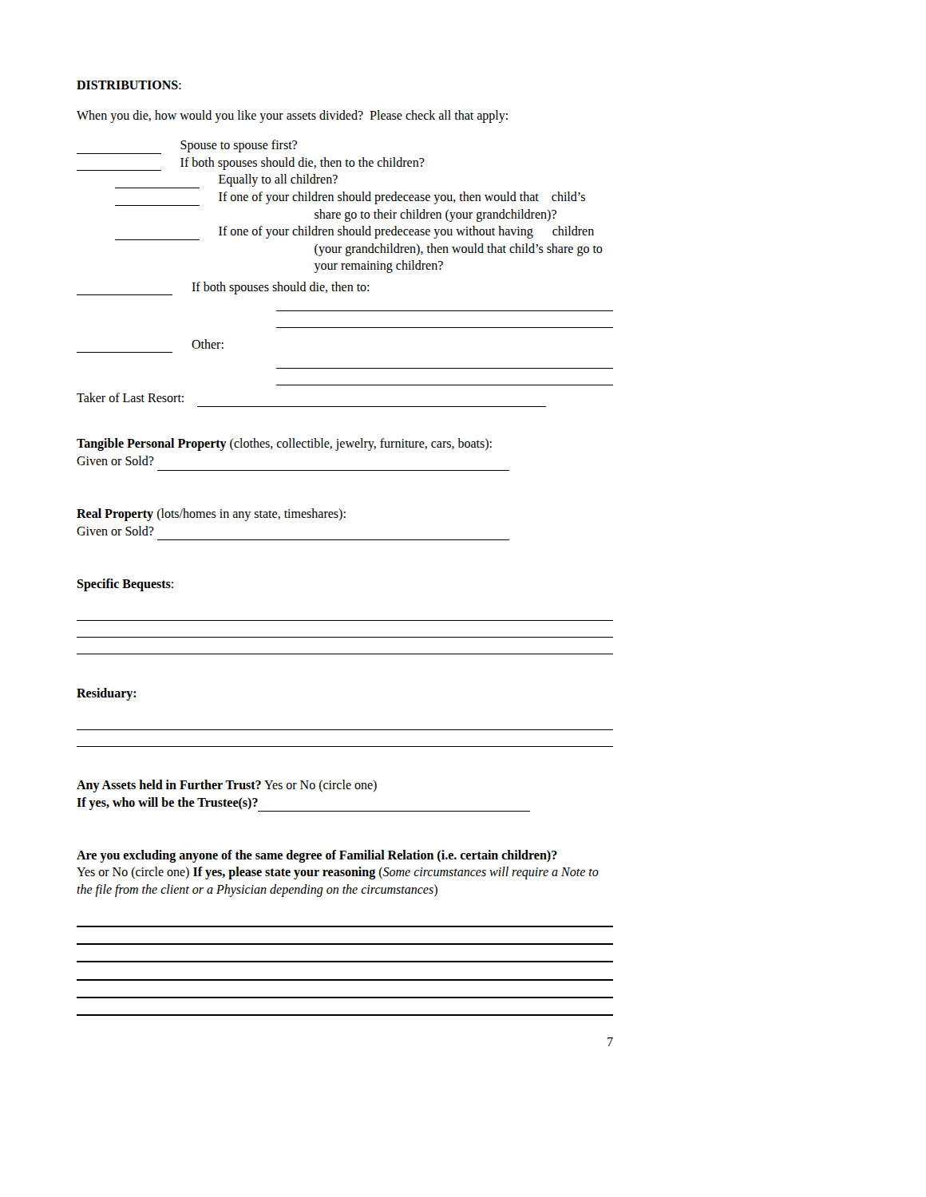DISTRIBUTIONS:
When you die, how would you like your assets divided? Please check all that apply:
Spouse to spouse first?
If both spouses should die, then to the children?
Equally to all children?
If one of your children should predecease you, then would that child’s share go to their children (your grandchildren)?
If one of your children should predecease you without having children (your grandchildren), then would that child’s share go to your remaining children?
If both spouses should die, then to:
Other:
Taker of Last Resort:
Tangible Personal Property (clothes, collectible, jewelry, furniture, cars, boats):
Given or Sold?
Real Property (lots/homes in any state, timeshares):
Given or Sold?
Specific Bequests:
Residuary:
Any Assets held in Further Trust? Yes or No (circle one)
If yes, who will be the Trustee(s)?
Are you excluding anyone of the same degree of Familial Relation (i.e. certain children)?
Yes or No (circle one) If yes, please state your reasoning (Some circumstances will require a Note to the file from the client or a Physician depending on the circumstances)
7